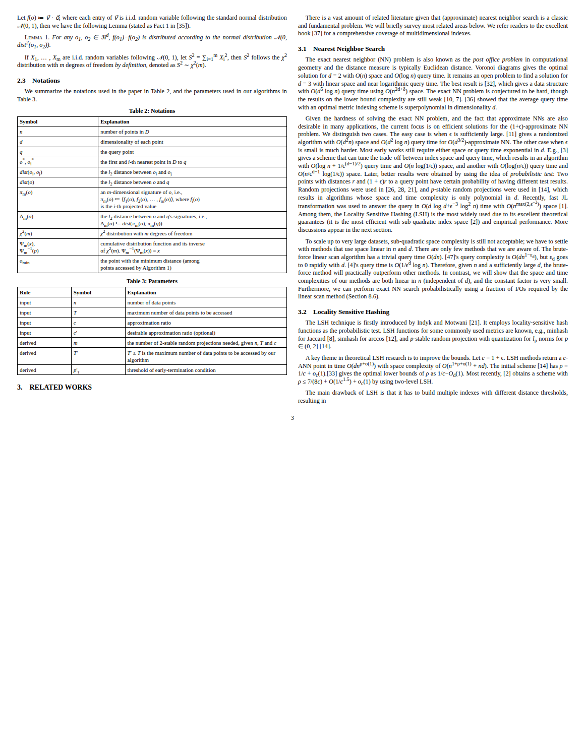Let f(o) ≔ v⃗ · o⃗, where each entry of v⃗ is i.i.d. random variable following the standard normal distribution 𝒩(0, 1), then we have the following Lemma (stated as Fact 1 in [35]).
Lemma 1. For any o1, o2 ∈ ℜd, f(o1)−f(o2) is distributed according to the normal distribution 𝒩(0, dist2(o1, o2)).
If X1, … , Xm are i.i.d. random variables following 𝒩(0, 1), let S2 = ∑i=1m Xi2, then S2 follows the χ2 distribution with m degrees of freedom by definition, denoted as S2 ∼ χ2(m).
2.3 Notations
We summarize the notations used in the paper in Table 2, and the parameters used in our algorithms in Table 3.
Table 2: Notations
| Symbol | Explanation |
| --- | --- |
| n | number of points in D |
| d | dimensionality of each point |
| q | the query point |
| o * , o i * | the first and i -th nearest point in D to q |
| dist ( o i , o j ) | the l 2 distance between o i and o j |
| dist ( o ) | the l 2 distance between o and q |
| π m ( o ) | an m -dimensional signature of o , i.e., π m ( o ) ≔ ⟨ f 1 ( o ), f 2 ( o ), … , f m ( o )⟩, where f i ( o ) is the i -th projected value |
| Δ m ( o ) | the l 2 distance between o and q 's signatures, i.e., Δ m ( o ) ≔ dist ( π m ( o ), π m ( q )) |
| χ 2 ( m ) | χ 2 distribution with m degrees of freedom |
| Ψ m ( x ), Ψ m −1 ( p ) | cumulative distribution function and its inverse of χ 2 ( m ). Ψ m −1 (Ψ m ( x )) = x |
| o min | the point with the minimum distance (among points accessed by Algorithm 1) |
Table 3: Parameters
| Role | Symbol | Explanation |
| --- | --- | --- |
| input | n | number of data points |
| input | T | maximum number of data points to be accessed |
| input | c | approximation ratio |
| input | c ′ | desirable approximation ratio (optional) |
| derived | m | the number of 2-stable random projections needed, given n , T and c |
| derived | T ′ | T ′ ≤ T is the maximum number of data points to be accessed by our algorithm |
| derived | p ′ τ | threshold of early-termination condition |
3. RELATED WORKS
There is a vast amount of related literature given that (approximate) nearest neighbor search is a classic and fundamental problem. We will briefly survey most related areas below. We refer readers to the excellent book [37] for a comprehensive coverage of multidimensional indexes.
3.1 Nearest Neighbor Search
The exact nearest neighbor (NN) problem is also known as the post office problem in computational geometry and the distance measure is typically Euclidean distance. Voronoi diagrams gives the optimal solution for d = 2 with O(n) space and O(log n) query time. It remains an open problem to find a solution for d = 3 with linear space and near logarithmic query time. The best result is [32], which gives a data structure with O(d5 log n) query time using O(n2d+δ) space. The exact NN problem is conjectured to be hard, though the results on the lower bound complexity are still weak [10, 7]. [36] showed that the average query time with an optimal metric indexing scheme is superpolynomial in dimensionality d.
Given the hardness of solving the exact NN problem, and the fact that approximate NNs are also desirable in many applications, the current focus is on efficient solutions for the (1+ϵ)-approximate NN problem. We distinguish two cases. The easy case is when ϵ is sufficiently large. [11] gives a randomized algorithm with O(d2n) space and O(d2 log n) query time for O(d3/2)-approximate NN. The other case when ϵ is small is much harder. Most early works still require either space or query time exponential in d. E.g., [3] gives a scheme that can tune the trade-off between index space and query time, which results in an algorithm with O(log n + 1/ϵ(d−1)/2) query time and O(n log(1/ϵ)) space, and another with O(log(n/ϵ)) query time and O(n/ϵd−1 log(1/ϵ)) space. Later, better results were obtained by using the idea of probabilistic test: Two points with distances r and (1 + ϵ)r to a query point have certain probability of having different test results. Random projections were used in [26, 28, 21], and p-stable random projections were used in [14], which results in algorithms whose space and time complexity is only polynomial in d. Recently, fast JL transformation was used to answer the query in O(d log d+ϵ−3 log2 n) time with O(nmax(2,ϵ−2)) space [1]. Among them, the Locality Sensitive Hashing (LSH) is the most widely used due to its excellent theoretical guarantees (it is the most efficient with sub-quadratic index space [2]) and empirical performance. More discussions appear in the next section.
To scale up to very large datasets, sub-quadratic space complexity is still not acceptable; we have to settle with methods that use space linear in n and d. There are only few methods that we are aware of. The brute-force linear scan algorithm has a trivial query time O(dn). [47]'s query complexity is O(dn1−εd), but εd goes to 0 rapidly with d. [4]'s query time is O(1/ϵd log n). Therefore, given n and a sufficiently large d, the brute-force method will practically outperform other methods. In contrast, we will show that the space and time complexities of our methods are both linear in n (independent of d), and the constant factor is very small. Furthermore, we can perform exact NN search probabilistically using a fraction of I/Os required by the linear scan method (Section 8.6).
3.2 Locality Sensitive Hashing
The LSH technique is firstly introduced by Indyk and Motwani [21]. It employs locality-sensitive hash functions as the probabilistic test. LSH functions for some commonly used metrics are known, e.g., minhash for Jaccard [8], simhash for arccos [12], and p-stable random projection with quantization for lp norms for p ∈ (0, 2] [14].
A key theme in theoretical LSH research is to improve the bounds. Let c = 1 + ϵ. LSH methods return a c-ANN point in time O(dnρ+o(1)) with space complexity of O(n1+ρ+o(1) + nd). The initial scheme [14] has ρ = 1/c + oc(1).[33] gives the optimal lower bounds of ρ as 1/c−Od(1). Most recently, [2] obtains a scheme with ρ ≤ 7/(8c) + O(1/c1.5) + oc(1) by using two-level LSH.
The main drawback of LSH is that it has to build multiple indexes with different distance thresholds, resulting in
3